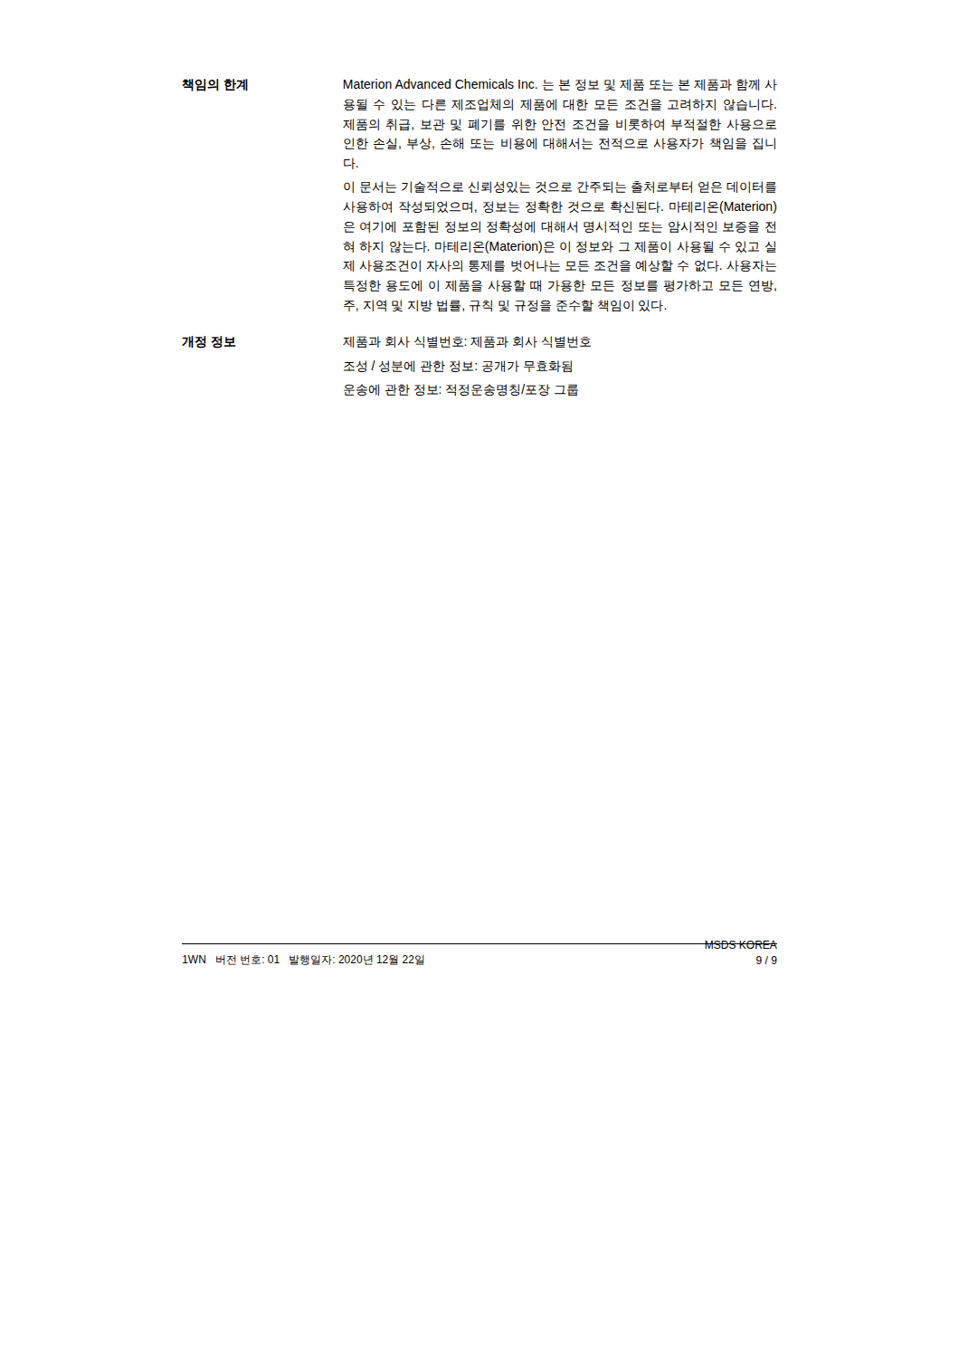| 책임의 한계 | Materion Advanced Chemicals Inc. 는 본 정보 및 제품 또는 본 제품과 함께 사용될 수 있는 다른 제조업체의 제품에 대한 모든 조건을 고려하지 않습니다. 제품의 취급, 보관 및 폐기를 위한 안전 조건을 비롯하여 부적절한 사용으로 인한 손실, 부상, 손해 또는 비용에 대해서는 전적으로 사용자가 책임을 집니다. 이 문서는 기술적으로 신뢰성있는 것으로 간주되는 출처로부터 얻은 데이터를 사용하여 작성되었으며, 정보는 정확한 것으로 확신된다. 마테리온(Materion)은 여기에 포함된 정보의 정확성에 대해서 명시적인 또는 암시적인 보증을 전혀 하지 않는다. 마테리온(Materion)은 이 정보와 그 제품이 사용될 수 있고 실제 사용조건이 자사의 통제를 벗어나는 모든 조건을 예상할 수 없다. 사용자는 특정한 용도에 이 제품을 사용할 때 가용한 모든 정보를 평가하고 모든 연방, 주, 지역 및 지방 법률, 규칙 및 규정을 준수할 책임이 있다. |
| 개정 정보 | 제품과 회사 식별번호: 제품과 회사 식별번호 조성 / 성분에 관한 정보: 공개가 무효화됨 운송에 관한 정보: 적정운송명칭/포장 그룹 |
1WN 버전 번호: 01 발행일자: 2020년 12월 22일 MSDS KOREA 9 / 9